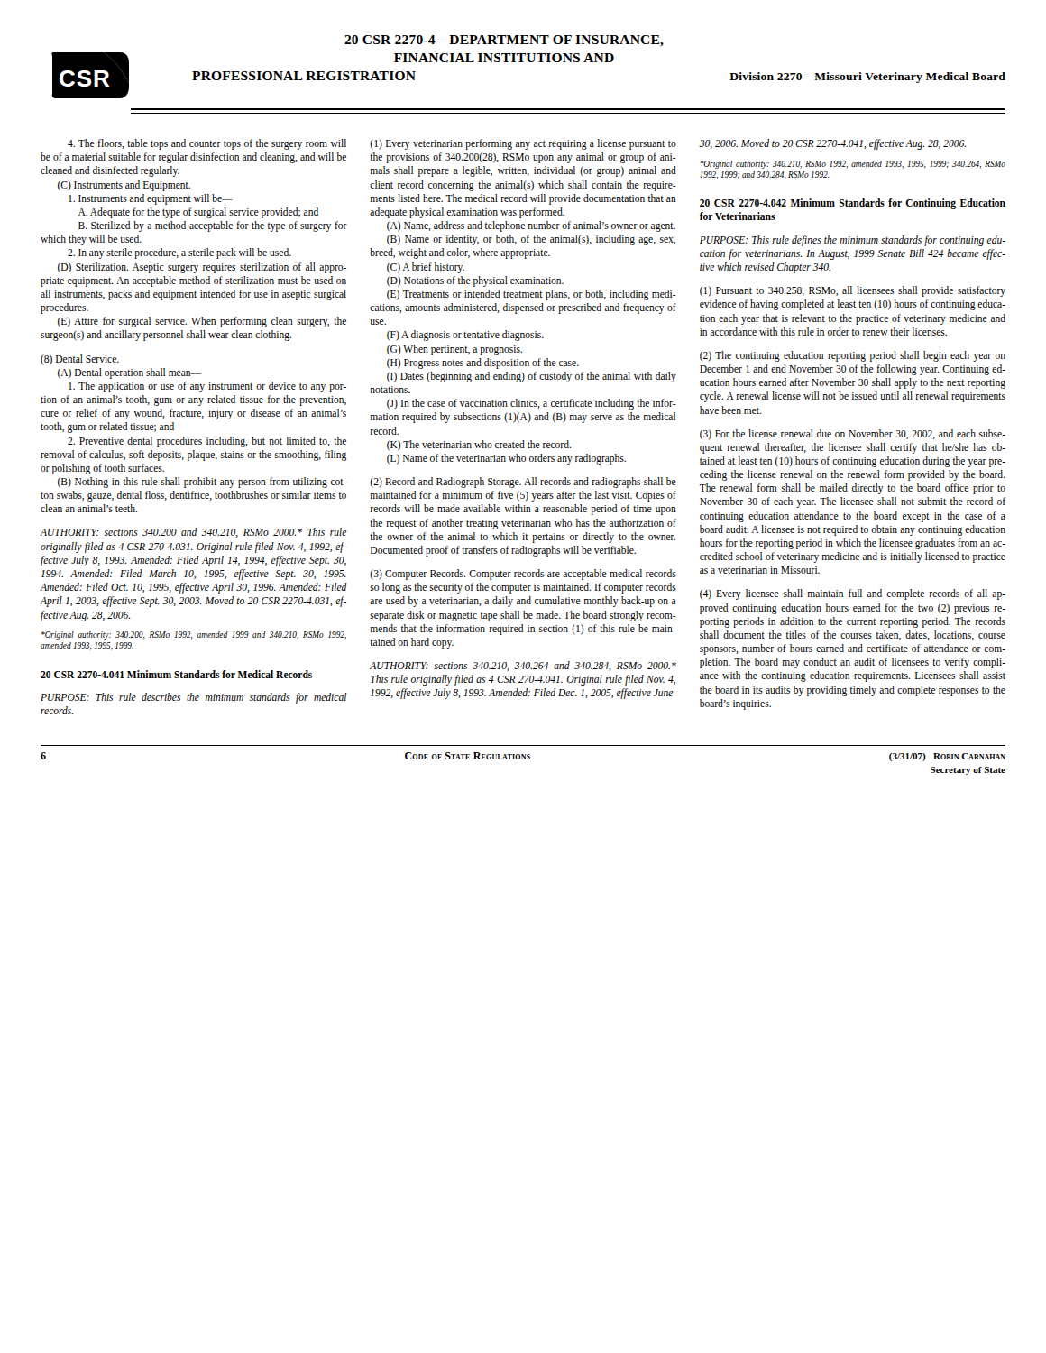CSR
20 CSR 2270-4—DEPARTMENT OF INSURANCE,
FINANCIAL INSTITUTIONS AND
PROFESSIONAL REGISTRATION Division 2270—Missouri Veterinary Medical Board
4. The floors, table tops and counter tops of the surgery room will be of a material suitable for regular disinfection and cleaning, and will be cleaned and disinfected regularly.
(C) Instruments and Equipment.
1. Instruments and equipment will be—
A. Adequate for the type of surgical service provided; and
B. Sterilized by a method acceptable for the type of surgery for which they will be used.
2. In any sterile procedure, a sterile pack will be used.
(D) Sterilization. Aseptic surgery requires sterilization of all appropriate equipment. An acceptable method of sterilization must be used on all instruments, packs and equipment intended for use in aseptic surgical procedures.
(E) Attire for surgical service. When performing clean surgery, the surgeon(s) and ancillary personnel shall wear clean clothing.
(8) Dental Service.
(A) Dental operation shall mean—
1. The application or use of any instrument or device to any portion of an animal’s tooth, gum or any related tissue for the prevention, cure or relief of any wound, fracture, injury or disease of an animal’s tooth, gum or related tissue; and
2. Preventive dental procedures including, but not limited to, the removal of calculus, soft deposits, plaque, stains or the smoothing, filing or polishing of tooth surfaces.
(B) Nothing in this rule shall prohibit any person from utilizing cotton swabs, gauze, dental floss, dentifrice, toothbrushes or similar items to clean an animal’s teeth.
AUTHORITY: sections 340.200 and 340.210, RSMo 2000.* This rule originally filed as 4 CSR 270-4.031. Original rule filed Nov. 4, 1992, effective July 8, 1993. Amended: Filed April 14, 1994, effective Sept. 30, 1994. Amended: Filed March 10, 1995, effective Sept. 30, 1995. Amended: Filed Oct. 10, 1995, effective April 30, 1996. Amended: Filed April 1, 2003, effective Sept. 30, 2003. Moved to 20 CSR 2270-4.031, effective Aug. 28, 2006.
*Original authority: 340.200, RSMo 1992, amended 1999 and 340.210, RSMo 1992, amended 1993, 1995, 1999.
20 CSR 2270-4.041 Minimum Standards for Medical Records
PURPOSE: This rule describes the minimum standards for medical records.
(1) Every veterinarian performing any act requiring a license pursuant to the provisions of 340.200(28), RSMo upon any animal or group of animals shall prepare a legible, written, individual (or group) animal and client record concerning the animal(s) which shall contain the requirements listed here. The medical record will provide documentation that an adequate physical examination was performed.
(A) Name, address and telephone number of animal’s owner or agent.
(B) Name or identity, or both, of the animal(s), including age, sex, breed, weight and color, where appropriate.
(C) A brief history.
(D) Notations of the physical examination.
(E) Treatments or intended treatment plans, or both, including medications, amounts administered, dispensed or prescribed and frequency of use.
(F) A diagnosis or tentative diagnosis.
(G) When pertinent, a prognosis.
(H) Progress notes and disposition of the case.
(I) Dates (beginning and ending) of custody of the animal with daily notations.
(J) In the case of vaccination clinics, a certificate including the information required by subsections (1)(A) and (B) may serve as the medical record.
(K) The veterinarian who created the record.
(L) Name of the veterinarian who orders any radiographs.
(2) Record and Radiograph Storage. All records and radiographs shall be maintained for a minimum of five (5) years after the last visit. Copies of records will be made available within a reasonable period of time upon the request of another treating veterinarian who has the authorization of the owner of the animal to which it pertains or directly to the owner. Documented proof of transfers of radiographs will be verifiable.
(3) Computer Records. Computer records are acceptable medical records so long as the security of the computer is maintained. If computer records are used by a veterinarian, a daily and cumulative monthly back-up on a separate disk or magnetic tape shall be made. The board strongly recommends that the information required in section (1) of this rule be maintained on hard copy.
AUTHORITY: sections 340.210, 340.264 and 340.284, RSMo 2000.* This rule originally filed as 4 CSR 270-4.041. Original rule filed Nov. 4, 1992, effective July 8, 1993. Amended: Filed Dec. 1, 2005, effective June
30, 2006. Moved to 20 CSR 2270-4.041, effective Aug. 28, 2006.
*Original authority: 340.210, RSMo 1992, amended 1993, 1995, 1999; 340.264, RSMo 1992, 1999; and 340.284, RSMo 1992.
20 CSR 2270-4.042 Minimum Standards for Continuing Education for Veterinarians
PURPOSE: This rule defines the minimum standards for continuing education for veterinarians. In August, 1999 Senate Bill 424 became effective which revised Chapter 340.
(1) Pursuant to 340.258, RSMo, all licensees shall provide satisfactory evidence of having completed at least ten (10) hours of continuing education each year that is relevant to the practice of veterinary medicine and in accordance with this rule in order to renew their licenses.
(2) The continuing education reporting period shall begin each year on December 1 and end November 30 of the following year. Continuing education hours earned after November 30 shall apply to the next reporting cycle. A renewal license will not be issued until all renewal requirements have been met.
(3) For the license renewal due on November 30, 2002, and each subsequent renewal thereafter, the licensee shall certify that he/she has obtained at least ten (10) hours of continuing education during the year preceding the license renewal on the renewal form provided by the board. The renewal form shall be mailed directly to the board office prior to November 30 of each year. The licensee shall not submit the record of continuing education attendance to the board except in the case of a board audit. A licensee is not required to obtain any continuing education hours for the reporting period in which the licensee graduates from an accredited school of veterinary medicine and is initially licensed to practice as a veterinarian in Missouri.
(4) Every licensee shall maintain full and complete records of all approved continuing education hours earned for the two (2) previous reporting periods in addition to the current reporting period. The records shall document the titles of the courses taken, dates, locations, course sponsors, number of hours earned and certificate of attendance or completion. The board may conduct an audit of licensees to verify compliance with the continuing education requirements. Licensees shall assist the board in its audits by providing timely and complete responses to the board’s inquiries.
6
Code of State Regulations
(3/31/07) Robin Carnahan
Secretary of State